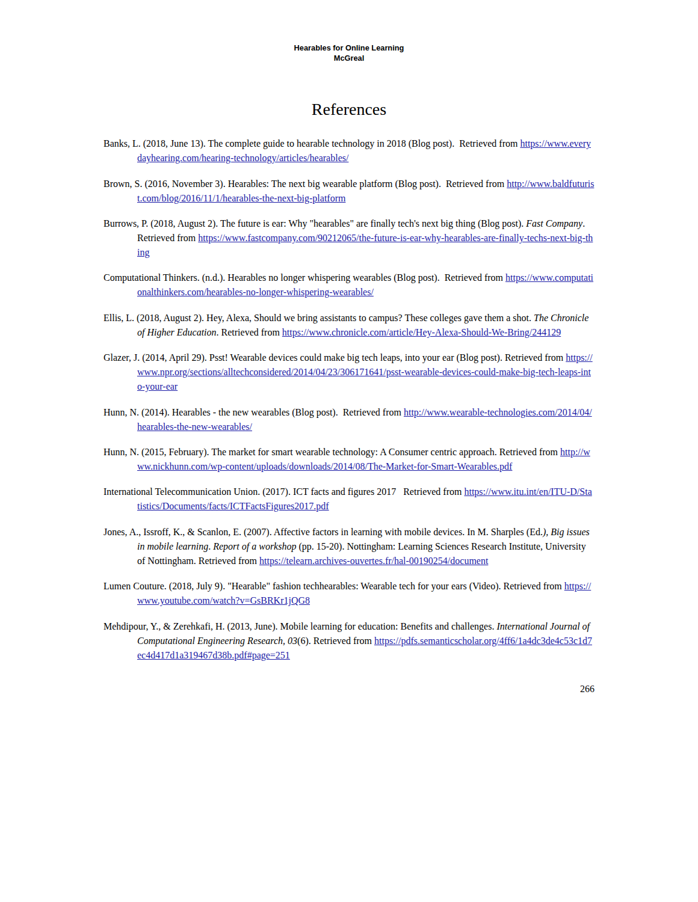Hearables for Online Learning
McGreal
References
Banks, L. (2018, June 13). The complete guide to hearable technology in 2018 (Blog post). Retrieved from https://www.everydayhearing.com/hearing-technology/articles/hearables/
Brown, S. (2016, November 3). Hearables: The next big wearable platform (Blog post). Retrieved from http://www.baldfuturist.com/blog/2016/11/1/hearables-the-next-big-platform
Burrows, P. (2018, August 2). The future is ear: Why "hearables" are finally tech's next big thing (Blog post). Fast Company. Retrieved from https://www.fastcompany.com/90212065/the-future-is-ear-why-hearables-are-finally-techs-next-big-thing
Computational Thinkers. (n.d.). Hearables no longer whispering wearables (Blog post). Retrieved from https://www.computationalthinkers.com/hearables-no-longer-whispering-wearables/
Ellis, L. (2018, August 2). Hey, Alexa, Should we bring assistants to campus? These colleges gave them a shot. The Chronicle of Higher Education. Retrieved from https://www.chronicle.com/article/Hey-Alexa-Should-We-Bring/244129
Glazer, J. (2014, April 29). Psst! Wearable devices could make big tech leaps, into your ear (Blog post). Retrieved from https://www.npr.org/sections/alltechconsidered/2014/04/23/306171641/psst-wearable-devices-could-make-big-tech-leaps-into-your-ear
Hunn, N. (2014). Hearables - the new wearables (Blog post). Retrieved from http://www.wearable-technologies.com/2014/04/hearables-the-new-wearables/
Hunn, N. (2015, February). The market for smart wearable technology: A Consumer centric approach. Retrieved from http://www.nickhunn.com/wp-content/uploads/downloads/2014/08/The-Market-for-Smart-Wearables.pdf
International Telecommunication Union. (2017). ICT facts and figures 2017 Retrieved from https://www.itu.int/en/ITU-D/Statistics/Documents/facts/ICTFactsFigures2017.pdf
Jones, A., Issroff, K., & Scanlon, E. (2007). Affective factors in learning with mobile devices. In M. Sharples (Ed.), Big issues in mobile learning. Report of a workshop (pp. 15-20). Nottingham: Learning Sciences Research Institute, University of Nottingham. Retrieved from https://telearn.archives-ouvertes.fr/hal-00190254/document
Lumen Couture. (2018, July 9). "Hearable" fashion techhearables: Wearable tech for your ears (Video). Retrieved from https://www.youtube.com/watch?v=GsBRKr1jQG8
Mehdipour, Y., & Zerehkafi, H. (2013, June). Mobile learning for education: Benefits and challenges. International Journal of Computational Engineering Research, 03(6). Retrieved from https://pdfs.semanticscholar.org/4ff6/1a4dc3de4c53c1d7ec4d417d1a319467d38b.pdf#page=251
266